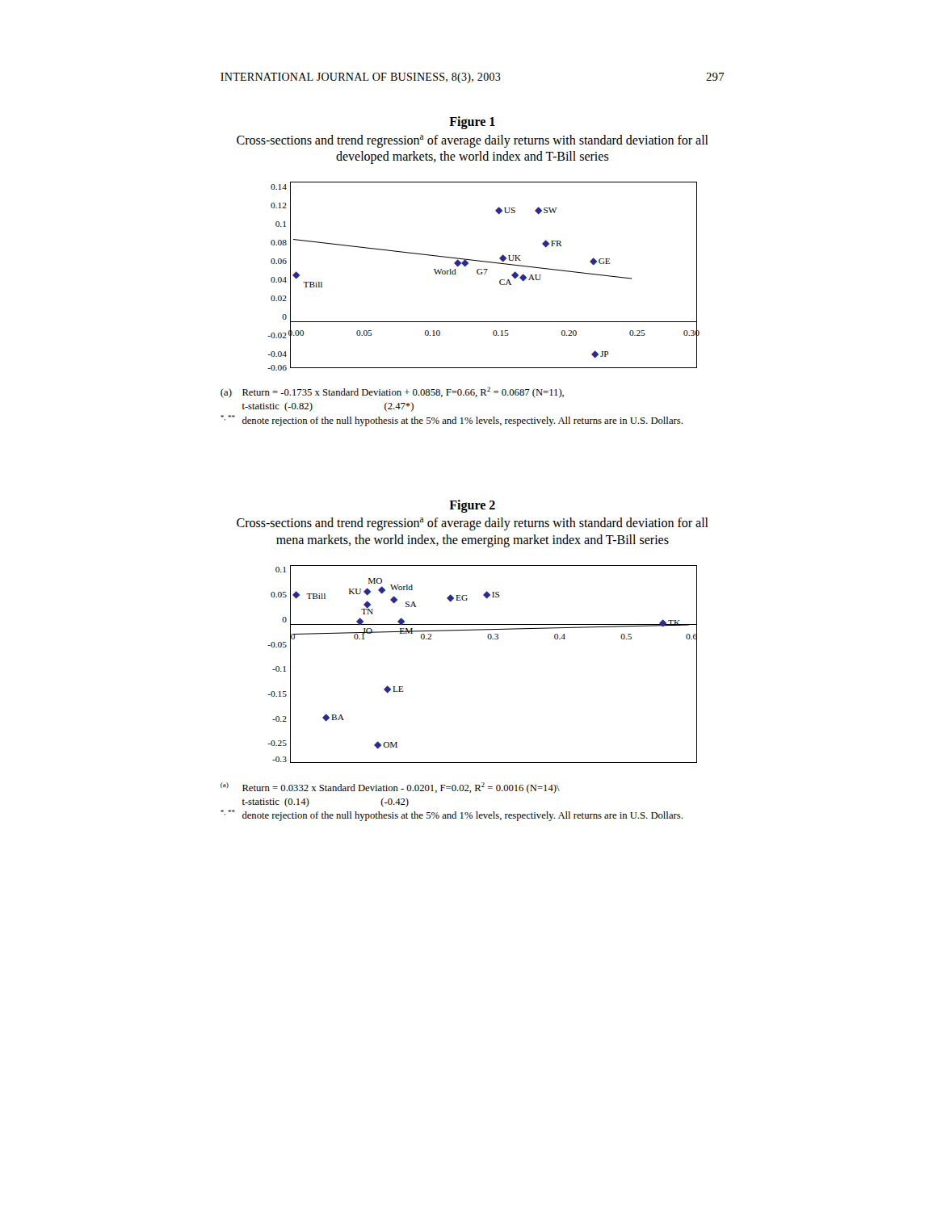International Journal of Business, 8(3), 2003 297
Figure 1 Cross-sections and trend regressiona of average daily returns with standard deviation for all developed markets, the world index and T-Bill series
0.14
0.12
0.1
0.08
0.06
0.04
0.02
0
-0.02
-0.04
-0.06
0.00
0.05
0.10
0.15
0.20
0.25
0.30
◆US
◆SW
◆FR
◆GE
◆UK
◆
◆
World
G7
◆
CA
◆AU
◆
TBill
◆JP
| (a) | Return = -0.1735 x Standard Deviation + 0.0858, F=0.66, R 2 = 0.0687 (N=11), t-statistic (-0.82) (2.47*) |
| *, ** | denote rejection of the null hypothesis at the 5% and 1% levels, respectively. All returns are in U.S. Dollars. |
Figure 2 Cross-sections and trend regressiona of average daily returns with standard deviation for all mena markets, the world index, the emerging market index and T-Bill series
0.1
0.05
0
-0.05
-0.1
-0.15
-0.2
-0.25
-0.3
0
0.1
0.2
0.3
0.4
0.5
0.6
◆
TBill
MO
◆
KU
◆
World
◆
TN
◆
SA
◆EG
◆IS
◆
JO
◆
EM
◆TK
◆LE
◆BA
◆OM
| (a) | Return = 0.0332 x Standard Deviation - 0.0201, F=0.02, R 2 = 0.0016 (N=14)\ t-statistic (0.14) (-0.42) |
| *, ** | denote rejection of the null hypothesis at the 5% and 1% levels, respectively. All returns are in U.S. Dollars. |